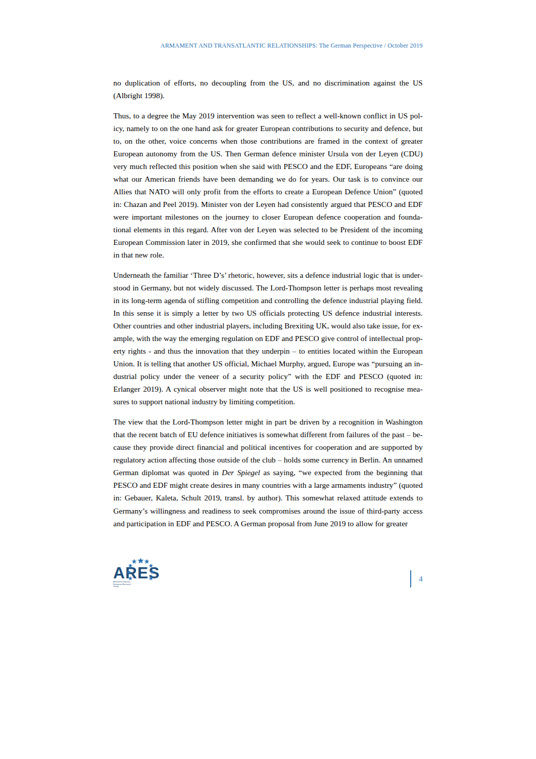ARMAMENT AND TRANSATLANTIC RELATIONSHIPS: The German Perspective / October 2019
no duplication of efforts, no decoupling from the US, and no discrimination against the US (Albright 1998).
Thus, to a degree the May 2019 intervention was seen to reflect a well-known conflict in US policy, namely to on the one hand ask for greater European contributions to security and defence, but to, on the other, voice concerns when those contributions are framed in the context of greater European autonomy from the US. Then German defence minister Ursula von der Leyen (CDU) very much reflected this position when she said with PESCO and the EDF, Europeans “are doing what our American friends have been demanding we do for years. Our task is to convince our Allies that NATO will only profit from the efforts to create a European Defence Union” (quoted in: Chazan and Peel 2019). Minister von der Leyen had consistently argued that PESCO and EDF were important milestones on the journey to closer European defence cooperation and foundational elements in this regard. After von der Leyen was selected to be President of the incoming European Commission later in 2019, she confirmed that she would seek to continue to boost EDF in that new role.
Underneath the familiar ‘Three D’s’ rhetoric, however, sits a defence industrial logic that is understood in Germany, but not widely discussed. The Lord-Thompson letter is perhaps most revealing in its long-term agenda of stifling competition and controlling the defence industrial playing field. In this sense it is simply a letter by two US officials protecting US defence industrial interests. Other countries and other industrial players, including Brexiting UK, would also take issue, for example, with the way the emerging regulation on EDF and PESCO give control of intellectual property rights - and thus the innovation that they underpin – to entities located within the European Union. It is telling that another US official, Michael Murphy, argued, Europe was “pursuing an industrial policy under the veneer of a security policy” with the EDF and PESCO (quoted in: Erlanger 2019). A cynical observer might note that the US is well positioned to recognise measures to support national industry by limiting competition.
The view that the Lord-Thompson letter might in part be driven by a recognition in Washington that the recent batch of EU defence initiatives is somewhat different from failures of the past – because they provide direct financial and political incentives for cooperation and are supported by regulatory action affecting those outside of the club – holds some currency in Berlin. An unnamed German diplomat was quoted in Der Spiegel as saying, “we expected from the beginning that PESCO and EDF might create desires in many countries with a large armaments industry” (quoted in: Gebauer, Kaleta, Schult 2019, transl. by author). This somewhat relaxed attitude extends to Germany’s willingness and readiness to seek compromises around the issue of third-party access and participation in EDF and PESCO. A German proposal from June 2019 to allow for greater
ARES Armament Industry European Research Group
4